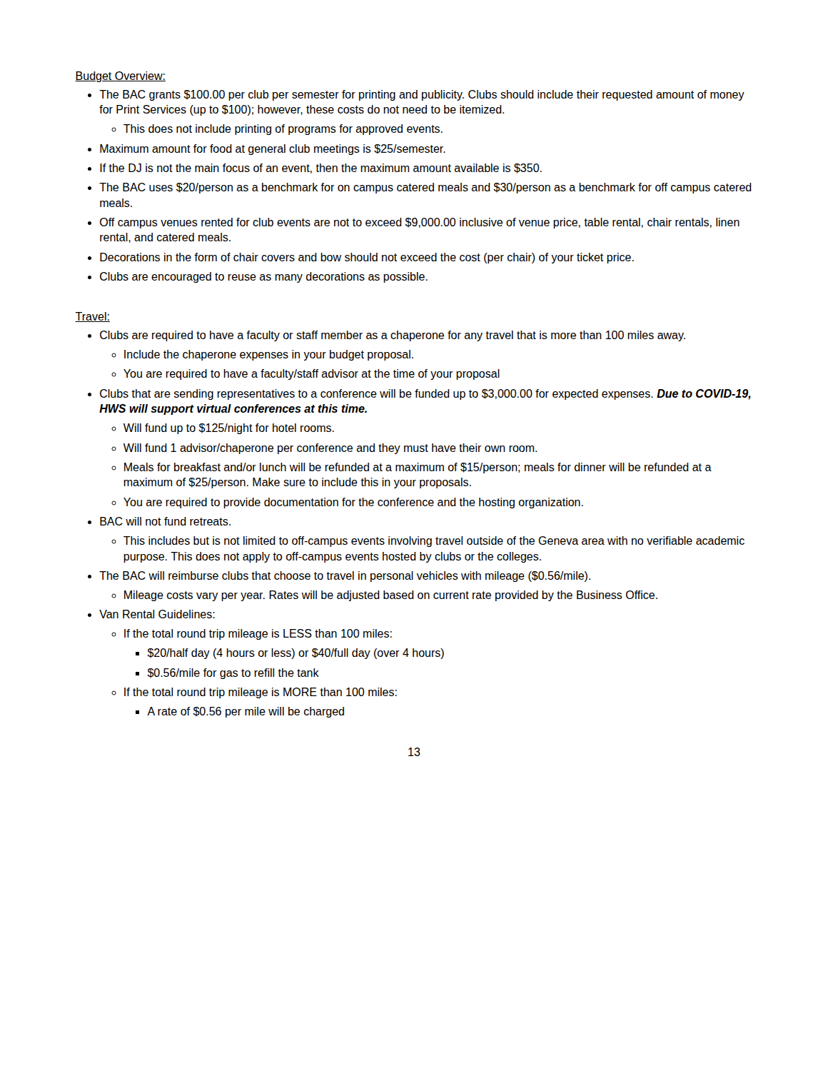Budget Overview:
The BAC grants $100.00 per club per semester for printing and publicity. Clubs should include their requested amount of money for Print Services (up to $100); however, these costs do not need to be itemized.
This does not include printing of programs for approved events.
Maximum amount for food at general club meetings is $25/semester.
If the DJ is not the main focus of an event, then the maximum amount available is $350.
The BAC uses $20/person as a benchmark for on campus catered meals and $30/person as a benchmark for off campus catered meals.
Off campus venues rented for club events are not to exceed $9,000.00 inclusive of venue price, table rental, chair rentals, linen rental, and catered meals.
Decorations in the form of chair covers and bow should not exceed the cost (per chair) of your ticket price.
Clubs are encouraged to reuse as many decorations as possible.
Travel:
Clubs are required to have a faculty or staff member as a chaperone for any travel that is more than 100 miles away.
Include the chaperone expenses in your budget proposal.
You are required to have a faculty/staff advisor at the time of your proposal
Clubs that are sending representatives to a conference will be funded up to $3,000.00 for expected expenses. Due to COVID-19, HWS will support virtual conferences at this time.
Will fund up to $125/night for hotel rooms.
Will fund 1 advisor/chaperone per conference and they must have their own room.
Meals for breakfast and/or lunch will be refunded at a maximum of $15/person; meals for dinner will be refunded at a maximum of $25/person. Make sure to include this in your proposals.
You are required to provide documentation for the conference and the hosting organization.
BAC will not fund retreats.
This includes but is not limited to off-campus events involving travel outside of the Geneva area with no verifiable academic purpose. This does not apply to off-campus events hosted by clubs or the colleges.
The BAC will reimburse clubs that choose to travel in personal vehicles with mileage ($0.56/mile).
Mileage costs vary per year. Rates will be adjusted based on current rate provided by the Business Office.
Van Rental Guidelines:
If the total round trip mileage is LESS than 100 miles:
$20/half day (4 hours or less) or $40/full day (over 4 hours)
$0.56/mile for gas to refill the tank
If the total round trip mileage is MORE than 100 miles:
A rate of $0.56 per mile will be charged
13